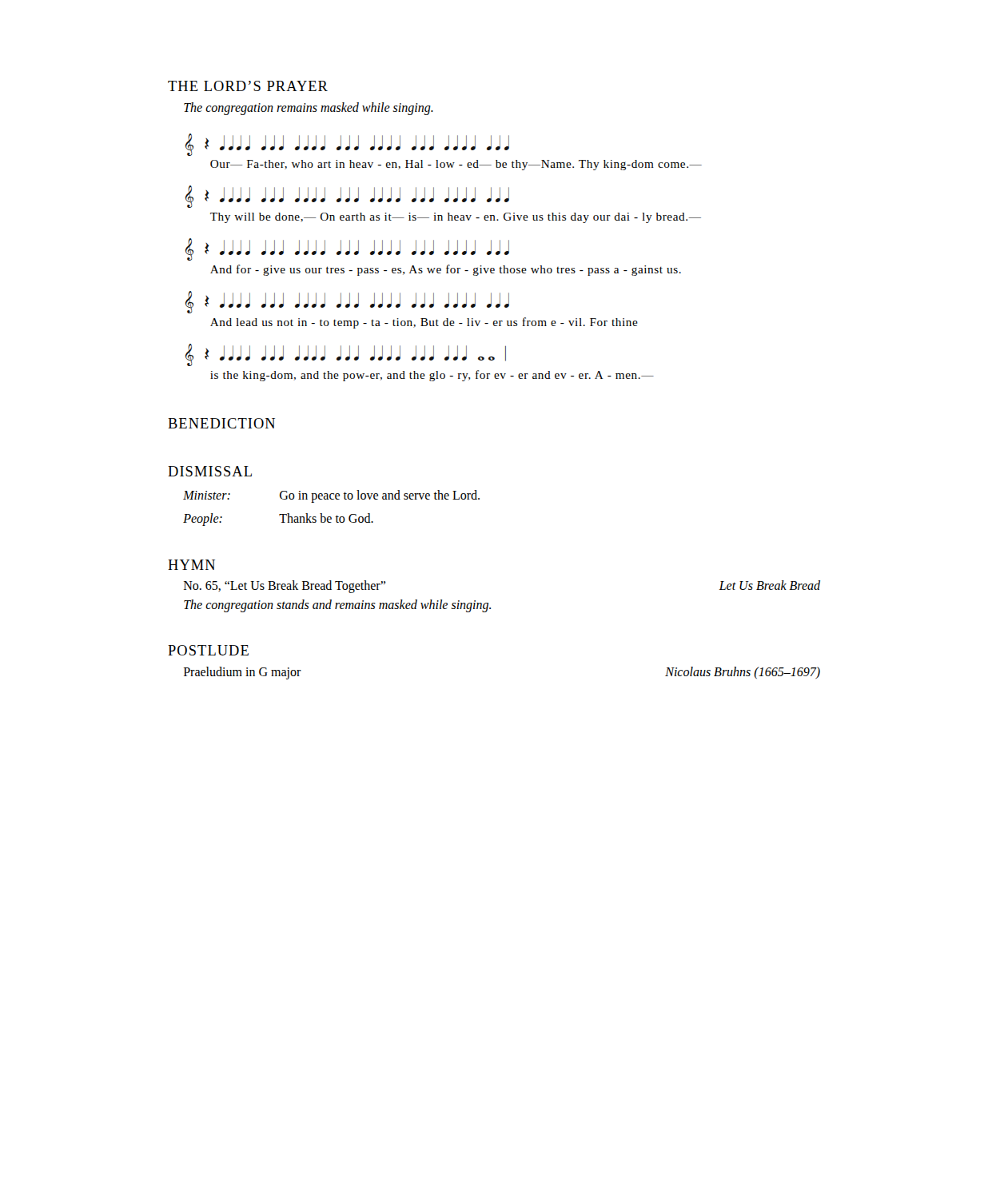THE LORD’S PRAYER
The congregation remains masked while singing.
𝄞 𝄽 𝅘𝅥𝅘𝅥𝅘𝅥𝅘𝅥 𝅘𝅥𝅘𝅥𝅘𝅥 𝅘𝅥𝅘𝅥𝅘𝅥𝅘𝅥 𝅘𝅥𝅘𝅥𝅘𝅥 𝅘𝅥𝅘𝅥𝅘𝅥𝅘𝅥 𝅘𝅥𝅘𝅥𝅘𝅥 𝅘𝅥𝅘𝅥𝅘𝅥𝅘𝅥 𝅘𝅥𝅘𝅥𝅘𝅥
Our— Fa-ther, who art in heav - en, Hal - low - ed— be thy—Name. Thy king-dom come.—
𝄞 𝄽 𝅘𝅥𝅘𝅥𝅘𝅥𝅘𝅥 𝅘𝅥𝅘𝅥𝅘𝅥 𝅘𝅥𝅘𝅥𝅘𝅥𝅘𝅥 𝅘𝅥𝅘𝅥𝅘𝅥 𝅘𝅥𝅘𝅥𝅘𝅥𝅘𝅥 𝅘𝅥𝅘𝅥𝅘𝅥 𝅘𝅥𝅘𝅥𝅘𝅥𝅘𝅥 𝅘𝅥𝅘𝅥𝅘𝅥
Thy will be done,— On earth as it— is— in heav - en. Give us this day our dai - ly bread.—
𝄞 𝄽 𝅘𝅥𝅘𝅥𝅘𝅥𝅘𝅥 𝅘𝅥𝅘𝅥𝅘𝅥 𝅘𝅥𝅘𝅥𝅘𝅥𝅘𝅥 𝅘𝅥𝅘𝅥𝅘𝅥 𝅘𝅥𝅘𝅥𝅘𝅥𝅘𝅥 𝅘𝅥𝅘𝅥𝅘𝅥 𝅘𝅥𝅘𝅥𝅘𝅥𝅘𝅥 𝅘𝅥𝅘𝅥𝅘𝅥
And for - give us our tres - pass - es, As we for - give those who tres - pass a - gainst us.
𝄞 𝄽 𝅘𝅥𝅘𝅥𝅘𝅥𝅘𝅥 𝅘𝅥𝅘𝅥𝅘𝅥 𝅘𝅥𝅘𝅥𝅘𝅥𝅘𝅥 𝅘𝅥𝅘𝅥𝅘𝅥 𝅘𝅥𝅘𝅥𝅘𝅥𝅘𝅥 𝅘𝅥𝅘𝅥𝅘𝅥 𝅘𝅥𝅘𝅥𝅘𝅥𝅘𝅥 𝅘𝅥𝅘𝅥𝅘𝅥
And lead us not in - to temp - ta - tion, But de - liv - er us from e - vil. For thine
𝄞 𝄽 𝅘𝅥𝅘𝅥𝅘𝅥𝅘𝅥 𝅘𝅥𝅘𝅥𝅘𝅥 𝅘𝅥𝅘𝅥𝅘𝅥𝅘𝅥 𝅘𝅥𝅘𝅥𝅘𝅥 𝅘𝅥𝅘𝅥𝅘𝅥𝅘𝅥 𝅘𝅥𝅘𝅥𝅘𝅥 𝅘𝅥𝅘𝅥𝅘𝅥 𝅝𝅝 𝄀
is the king-dom, and the pow-er, and the glo - ry, for ev - er and ev - er. A - men.—
BENEDICTION
DISMISSAL
Minister:
Go in peace to love and serve the Lord.
People:
Thanks be to God.
HYMN
No. 65, “Let Us Break Bread Together” Let Us Break Bread
The congregation stands and remains masked while singing.
POSTLUDE
Praeludium in G major Nicolaus Bruhns (1665–1697)